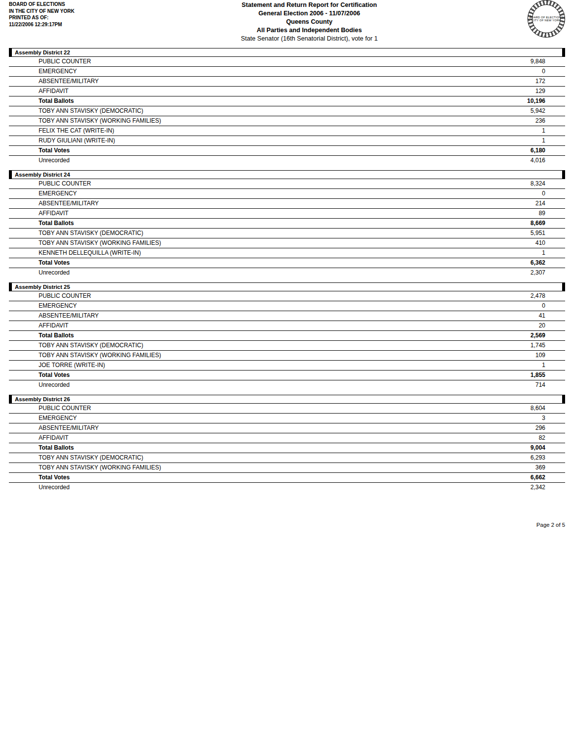BOARD OF ELECTIONS
IN THE CITY OF NEW YORK
PRINTED AS OF:
11/22/2006 12:29:17PM
Statement and Return Report for Certification
General Election 2006 - 11/07/2006
Queens County
All Parties and Independent Bodies
State Senator (16th Senatorial District), vote for 1
BOARD OF ELECTIONS
CITY OF NEW YORK
Assembly District 22
| PUBLIC COUNTER | 9,848 |
| EMERGENCY | 0 |
| ABSENTEE/MILITARY | 172 |
| AFFIDAVIT | 129 |
| Total Ballots | 10,196 |
| TOBY ANN STAVISKY (DEMOCRATIC) | 5,942 |
| TOBY ANN STAVISKY (WORKING FAMILIES) | 236 |
| FELIX THE CAT (WRITE-IN) | 1 |
| RUDY GIULIANI (WRITE-IN) | 1 |
| Total Votes | 6,180 |
| Unrecorded | 4,016 |
Assembly District 24
| PUBLIC COUNTER | 8,324 |
| EMERGENCY | 0 |
| ABSENTEE/MILITARY | 214 |
| AFFIDAVIT | 89 |
| Total Ballots | 8,669 |
| TOBY ANN STAVISKY (DEMOCRATIC) | 5,951 |
| TOBY ANN STAVISKY (WORKING FAMILIES) | 410 |
| KENNETH DELLEQUILLA (WRITE-IN) | 1 |
| Total Votes | 6,362 |
| Unrecorded | 2,307 |
Assembly District 25
| PUBLIC COUNTER | 2,478 |
| EMERGENCY | 0 |
| ABSENTEE/MILITARY | 41 |
| AFFIDAVIT | 20 |
| Total Ballots | 2,569 |
| TOBY ANN STAVISKY (DEMOCRATIC) | 1,745 |
| TOBY ANN STAVISKY (WORKING FAMILIES) | 109 |
| JOE TORRE (WRITE-IN) | 1 |
| Total Votes | 1,855 |
| Unrecorded | 714 |
Assembly District 26
| PUBLIC COUNTER | 8,604 |
| EMERGENCY | 3 |
| ABSENTEE/MILITARY | 296 |
| AFFIDAVIT | 82 |
| Total Ballots | 9,004 |
| TOBY ANN STAVISKY (DEMOCRATIC) | 6,293 |
| TOBY ANN STAVISKY (WORKING FAMILIES) | 369 |
| Total Votes | 6,662 |
| Unrecorded | 2,342 |
Page 2 of 5